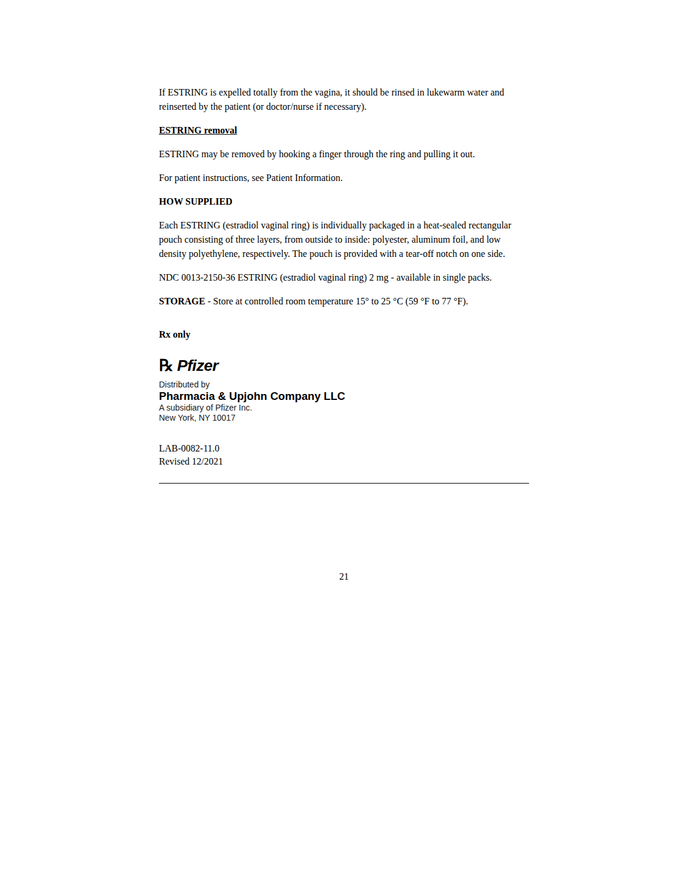If ESTRING is expelled totally from the vagina, it should be rinsed in lukewarm water and reinserted by the patient (or doctor/nurse if necessary).
ESTRING removal
ESTRING may be removed by hooking a finger through the ring and pulling it out.
For patient instructions, see Patient Information.
HOW SUPPLIED
Each ESTRING (estradiol vaginal ring) is individually packaged in a heat-sealed rectangular pouch consisting of three layers, from outside to inside: polyester, aluminum foil, and low density polyethylene, respectively. The pouch is provided with a tear-off notch on one side.
NDC 0013-2150-36 ESTRING (estradiol vaginal ring) 2 mg - available in single packs.
STORAGE - Store at controlled room temperature 15° to 25 °C (59 °F to 77 °F).
Rx only
℞ Pfizer
Distributed by
Pharmacia & Upjohn Company LLC
A subsidiary of Pfizer Inc.
New York, NY 10017
LAB-0082-11.0
Revised 12/2021
21